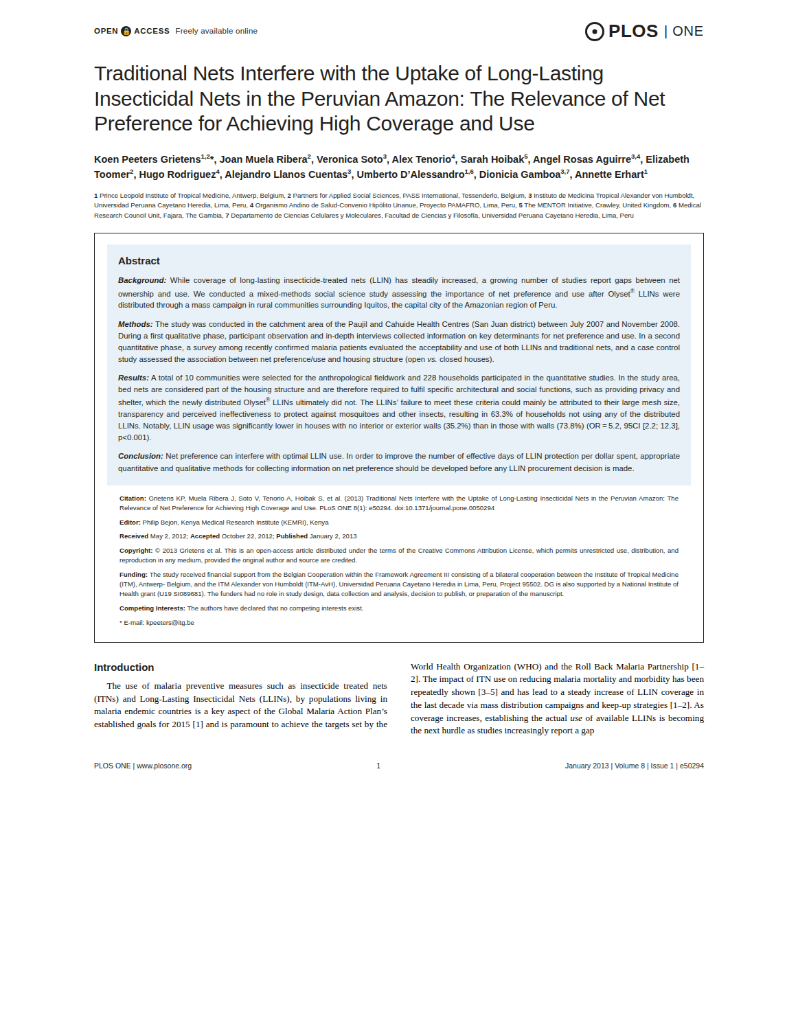OPEN 🔒 ACCESS Freely available online
PLOS | ONE
Traditional Nets Interfere with the Uptake of Long-Lasting Insecticidal Nets in the Peruvian Amazon: The Relevance of Net Preference for Achieving High Coverage and Use
Koen Peeters Grietens1,2*, Joan Muela Ribera2, Veronica Soto3, Alex Tenorio4, Sarah Hoibak5, Angel Rosas Aguirre3,4, Elizabeth Toomer2, Hugo Rodriguez4, Alejandro Llanos Cuentas3, Umberto D’Alessandro1,6, Dionicia Gamboa3,7, Annette Erhart1
1 Prince Leopold Institute of Tropical Medicine, Antwerp, Belgium, 2 Partners for Applied Social Sciences, PASS International, Tessenderlo, Belgium, 3 Instituto de Medicina Tropical Alexander von Humboldt, Universidad Peruana Cayetano Heredia, Lima, Peru, 4 Organismo Andino de Salud-Convenio Hipólito Unanue, Proyecto PAMAFRO, Lima, Peru, 5 The MENTOR Initiative, Crawley, United Kingdom, 6 Medical Research Council Unit, Fajara, The Gambia, 7 Departamento de Ciencias Celulares y Moleculares, Facultad de Ciencias y Filosofía, Universidad Peruana Cayetano Heredia, Lima, Peru
Abstract
Background: While coverage of long-lasting insecticide-treated nets (LLIN) has steadily increased, a growing number of studies report gaps between net ownership and use. We conducted a mixed-methods social science study assessing the importance of net preference and use after Olyset® LLINs were distributed through a mass campaign in rural communities surrounding Iquitos, the capital city of the Amazonian region of Peru.
Methods: The study was conducted in the catchment area of the Paujil and Cahuide Health Centres (San Juan district) between July 2007 and November 2008. During a first qualitative phase, participant observation and in-depth interviews collected information on key determinants for net preference and use. In a second quantitative phase, a survey among recently confirmed malaria patients evaluated the acceptability and use of both LLINs and traditional nets, and a case control study assessed the association between net preference/use and housing structure (open vs. closed houses).
Results: A total of 10 communities were selected for the anthropological fieldwork and 228 households participated in the quantitative studies. In the study area, bed nets are considered part of the housing structure and are therefore required to fulfil specific architectural and social functions, such as providing privacy and shelter, which the newly distributed Olyset® LLINs ultimately did not. The LLINs’ failure to meet these criteria could mainly be attributed to their large mesh size, transparency and perceived ineffectiveness to protect against mosquitoes and other insects, resulting in 63.3% of households not using any of the distributed LLINs. Notably, LLIN usage was significantly lower in houses with no interior or exterior walls (35.2%) than in those with walls (73.8%) (OR = 5.2, 95CI [2.2; 12.3], p<0.001).
Conclusion: Net preference can interfere with optimal LLIN use. In order to improve the number of effective days of LLIN protection per dollar spent, appropriate quantitative and qualitative methods for collecting information on net preference should be developed before any LLIN procurement decision is made.
Citation: Grietens KP, Muela Ribera J, Soto V, Tenorio A, Hoibak S, et al. (2013) Traditional Nets Interfere with the Uptake of Long-Lasting Insecticidal Nets in the Peruvian Amazon: The Relevance of Net Preference for Achieving High Coverage and Use. PLoS ONE 8(1): e50294. doi:10.1371/journal.pone.0050294
Editor: Philip Bejon, Kenya Medical Research Institute (KEMRI), Kenya
Received May 2, 2012; Accepted October 22, 2012; Published January 2, 2013
Copyright: © 2013 Grietens et al. This is an open-access article distributed under the terms of the Creative Commons Attribution License, which permits unrestricted use, distribution, and reproduction in any medium, provided the original author and source are credited.
Funding: The study received financial support from the Belgian Cooperation within the Framework Agreement III consisting of a bilateral cooperation between the Institute of Tropical Medicine (ITM), Antwerp- Belgium, and the ITM Alexander von Humboldt (ITM-AvH), Universidad Peruana Cayetano Heredia in Lima, Peru, Project 95502. DG is also supported by a National Institute of Health grant (U19 SI089681). The funders had no role in study design, data collection and analysis, decision to publish, or preparation of the manuscript.
Competing Interests: The authors have declared that no competing interests exist.
* E-mail: kpeeters@itg.be
Introduction
The use of malaria preventive measures such as insecticide treated nets (ITNs) and Long-Lasting Insecticidal Nets (LLINs), by populations living in malaria endemic countries is a key aspect of the Global Malaria Action Plan’s established goals for 2015 [1] and is paramount to achieve the targets set by the World Health Organization (WHO) and the Roll Back Malaria Partnership [1–2]. The impact of ITN use on reducing malaria mortality and morbidity has been repeatedly shown [3–5] and has lead to a steady increase of LLIN coverage in the last decade via mass distribution campaigns and keep-up strategies [1–2]. As coverage increases, establishing the actual use of available LLINs is becoming the next hurdle as studies increasingly report a gap
PLOS ONE | www.plosone.org
1
January 2013 | Volume 8 | Issue 1 | e50294